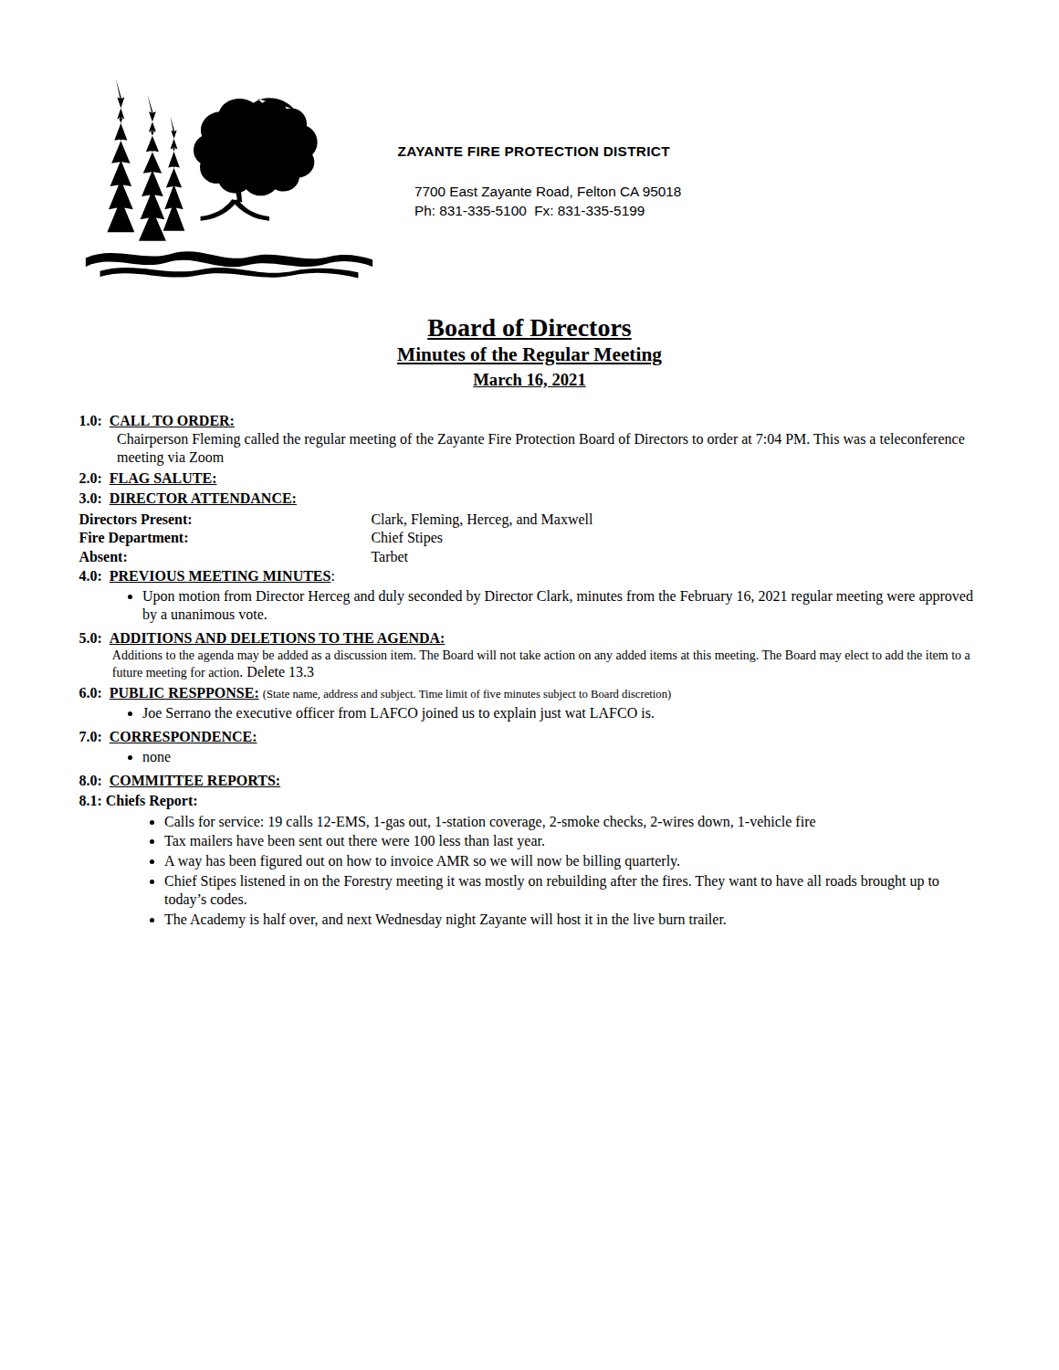ZAYANTE FIRE PROTECTION DISTRICT
7700 East Zayante Road, Felton CA 95018
Ph: 831-335-5100 Fx: 831-335-5199
Board of Directors Minutes of the Regular Meeting March 16, 2021
1.0: CALL TO ORDER:
Chairperson Fleming called the regular meeting of the Zayante Fire Protection Board of Directors to order at 7:04 PM. This was a teleconference meeting via Zoom
2.0: FLAG SALUTE:
3.0: DIRECTOR ATTENDANCE:
| Directors Present: | Clark, Fleming, Herceg, and Maxwell |
| Fire Department: | Chief Stipes |
| Absent: | Tarbet |
4.0: PREVIOUS MEETING MINUTES:
Upon motion from Director Herceg and duly seconded by Director Clark, minutes from the February 16, 2021 regular meeting were approved by a unanimous vote.
5.0: ADDITIONS AND DELETIONS TO THE AGENDA:
Additions to the agenda may be added as a discussion item. The Board will not take action on any added items at this meeting. The Board may elect to add the item to a future meeting for action. Delete 13.3
6.0: PUBLIC RESPPONSE: (State name, address and subject. Time limit of five minutes subject to Board discretion)
Joe Serrano the executive officer from LAFCO joined us to explain just wat LAFCO is.
7.0: CORRESPONDENCE:
none
8.0: COMMITTEE REPORTS:
8.1: Chiefs Report:
Calls for service: 19 calls 12-EMS, 1-gas out, 1-station coverage, 2-smoke checks, 2-wires down, 1-vehicle fire
Tax mailers have been sent out there were 100 less than last year.
A way has been figured out on how to invoice AMR so we will now be billing quarterly.
Chief Stipes listened in on the Forestry meeting it was mostly on rebuilding after the fires. They want to have all roads brought up to today’s codes.
The Academy is half over, and next Wednesday night Zayante will host it in the live burn trailer.